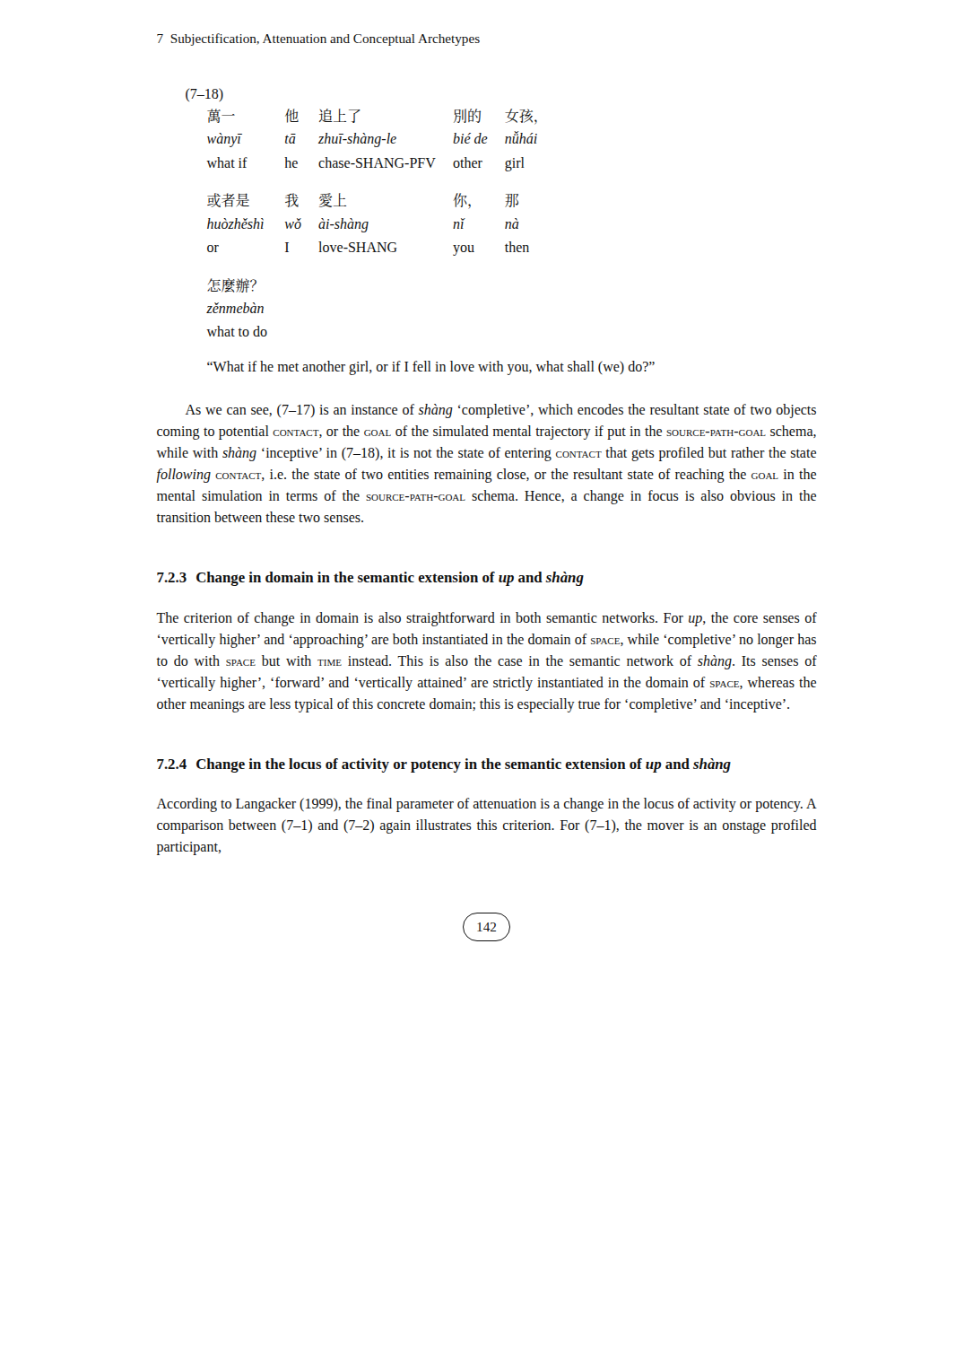7 Subjectification, Attenuation and Conceptual Archetypes
(7–18)
| 萬一 | 他 | 追上了 | 別的 | 女孩， |
| wànyī | tā | zhuī-shàng-le | bié de | nǚhái |
| what if | he | chase-SHANG-PFV | other | girl |
| 或者是 | 我 | 愛上 | 你， | 那 |
| huòzhěshì | wǒ | ài-shàng | nǐ | nà |
| or | I | love-SHANG | you | then |
| 怎麼辦？ |
| zěnmebàn |
| what to do |
“What if he met another girl, or if I fell in love with you, what shall (we) do?”
As we can see, (7–17) is an instance of shàng ‘completive’, which encodes the resultant state of two objects coming to potential contact, or the goal of the simulated mental trajectory if put in the source-path-goal schema, while with shàng ‘inceptive’ in (7–18), it is not the state of entering contact that gets profiled but rather the state following contact, i.e. the state of two entities remaining close, or the resultant state of reaching the goal in the mental simulation in terms of the source-path-goal schema. Hence, a change in focus is also obvious in the transition between these two senses.
7.2.3 Change in domain in the semantic extension of up and shàng
The criterion of change in domain is also straightforward in both semantic networks. For up, the core senses of ‘vertically higher’ and ‘approaching’ are both instantiated in the domain of space, while ‘completive’ no longer has to do with space but with time instead. This is also the case in the semantic network of shàng. Its senses of ‘vertically higher’, ‘forward’ and ‘vertically attained’ are strictly instantiated in the domain of space, whereas the other meanings are less typical of this concrete domain; this is especially true for ‘completive’ and ‘inceptive’.
7.2.4 Change in the locus of activity or potency in the semantic extension of up and shàng
According to Langacker (1999), the final parameter of attenuation is a change in the locus of activity or potency. A comparison between (7–1) and (7–2) again illustrates this criterion. For (7–1), the mover is an onstage profiled participant,
142